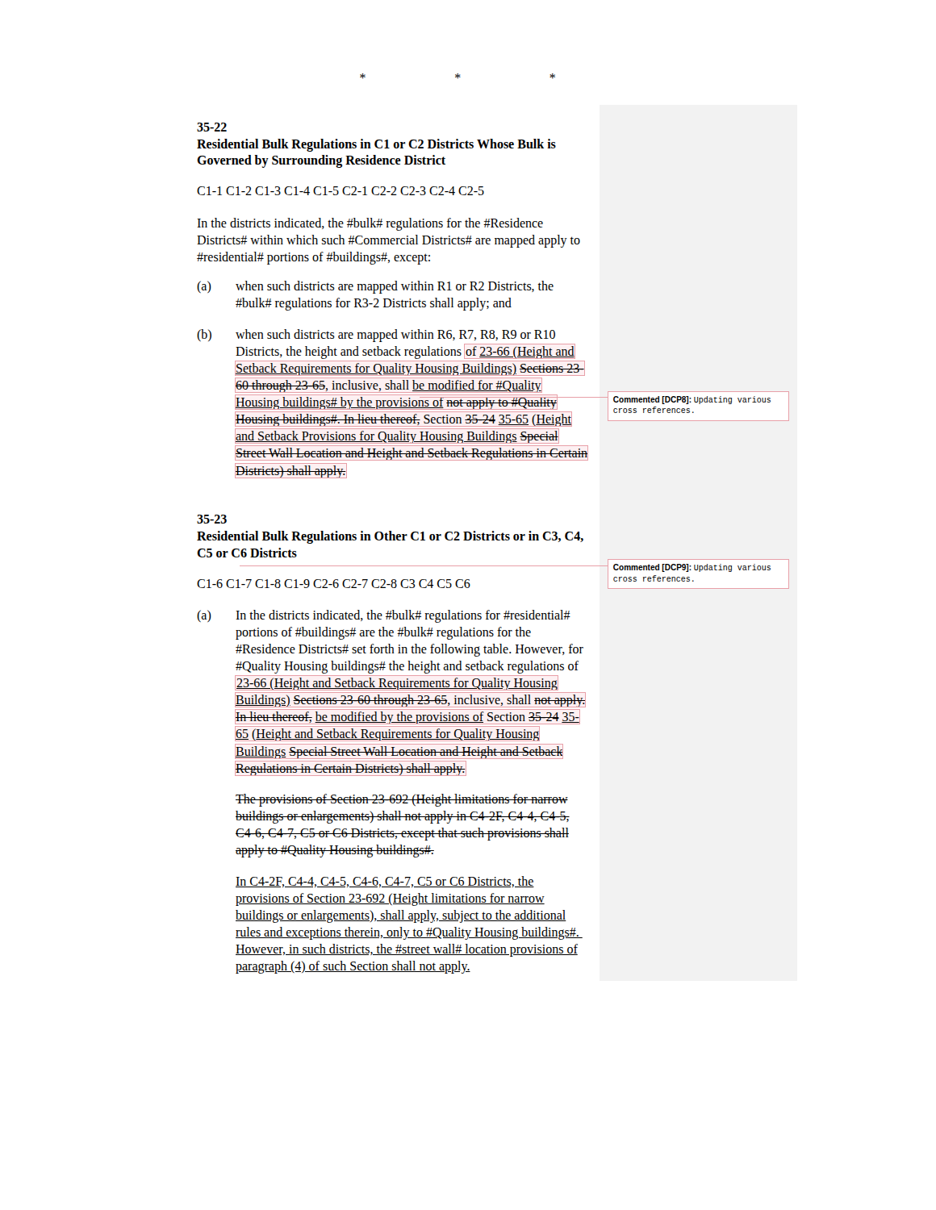* * *
35-22
Residential Bulk Regulations in C1 or C2 Districts Whose Bulk is Governed by Surrounding Residence District
C1-1 C1-2 C1-3 C1-4 C1-5 C2-1 C2-2 C2-3 C2-4 C2-5
In the districts indicated, the #bulk# regulations for the #Residence Districts# within which such #Commercial Districts# are mapped apply to #residential# portions of #buildings#, except:
(a) when such districts are mapped within R1 or R2 Districts, the #bulk# regulations for R3-2 Districts shall apply; and
(b) when such districts are mapped within R6, R7, R8, R9 or R10 Districts, the height and setback regulations of 23-66 (Height and Setback Requirements for Quality Housing Buildings) Sections 23-60 through 23-65, inclusive, shall be modified for #Quality Housing buildings# by the provisions of not apply to #Quality Housing buildings#. In lieu thereof, Section 35-24 35-65 (Height and Setback Provisions for Quality Housing Buildings Special Street Wall Location and Height and Setback Regulations in Certain Districts) shall apply.
35-23
Residential Bulk Regulations in Other C1 or C2 Districts or in C3, C4, C5 or C6 Districts
C1-6 C1-7 C1-8 C1-9 C2-6 C2-7 C2-8 C3 C4 C5 C6
(a) In the districts indicated, the #bulk# regulations for #residential# portions of #buildings# are the #bulk# regulations for the #Residence Districts# set forth in the following table. However, for #Quality Housing buildings# the height and setback regulations of 23-66 (Height and Setback Requirements for Quality Housing Buildings) Sections 23-60 through 23-65, inclusive, shall not apply. In lieu thereof, be modified by the provisions of Section 35-24 35-65 (Height and Setback Requirements for Quality Housing Buildings Special Street Wall Location and Height and Setback Regulations in Certain Districts) shall apply.
The provisions of Section 23-692 (Height limitations for narrow buildings or enlargements) shall not apply in C4-2F, C4-4, C4-5, C4-6, C4-7, C5 or C6 Districts, except that such provisions shall apply to #Quality Housing buildings#.
In C4-2F, C4-4, C4-5, C4-6, C4-7, C5 or C6 Districts, the provisions of Section 23-692 (Height limitations for narrow buildings or enlargements), shall apply, subject to the additional rules and exceptions therein, only to #Quality Housing buildings#. However, in such districts, the #street wall# location provisions of paragraph (4) of such Section shall not apply.
Commented [DCP8]: Updating various cross references.
Commented [DCP9]: Updating various cross references.